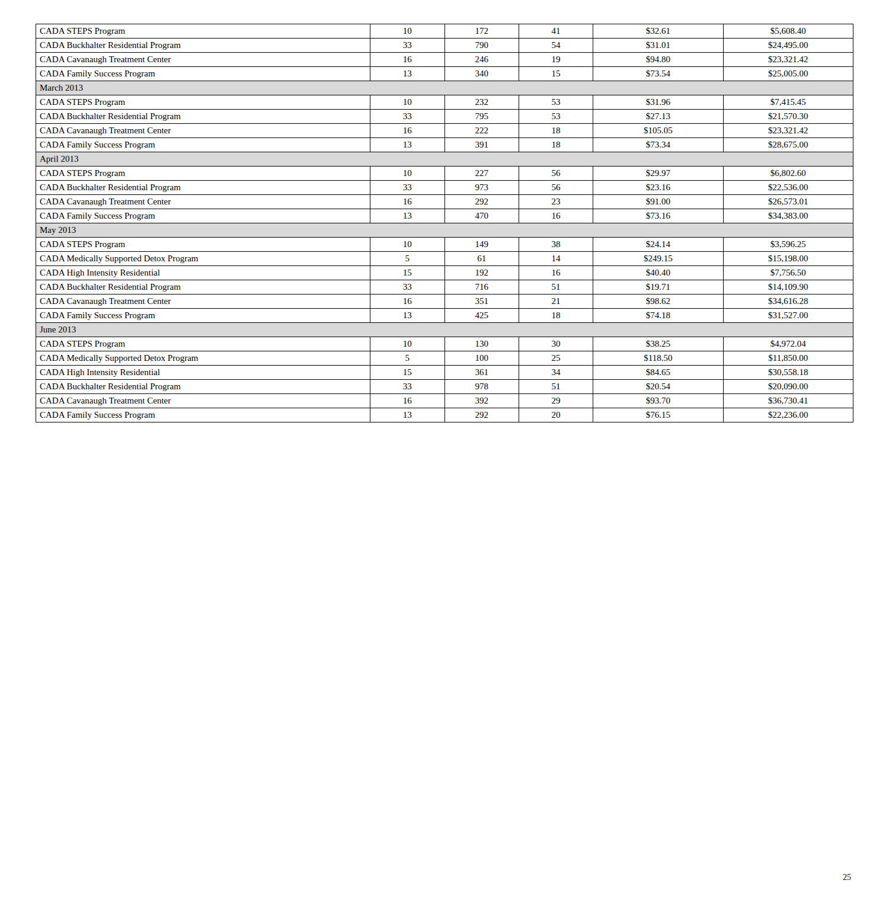| CADA STEPS Program | 10 | 172 | 41 | $32.61 | $5,608.40 |
| CADA Buckhalter Residential Program | 33 | 790 | 54 | $31.01 | $24,495.00 |
| CADA Cavanaugh Treatment Center | 16 | 246 | 19 | $94.80 | $23,321.42 |
| CADA Family Success Program | 13 | 340 | 15 | $73.54 | $25,005.00 |
| March 2013 |
| CADA STEPS Program | 10 | 232 | 53 | $31.96 | $7,415.45 |
| CADA Buckhalter Residential Program | 33 | 795 | 53 | $27.13 | $21,570.30 |
| CADA Cavanaugh Treatment Center | 16 | 222 | 18 | $105.05 | $23,321.42 |
| CADA Family Success Program | 13 | 391 | 18 | $73.34 | $28,675.00 |
| April 2013 |
| CADA STEPS Program | 10 | 227 | 56 | $29.97 | $6,802.60 |
| CADA Buckhalter Residential Program | 33 | 973 | 56 | $23.16 | $22,536.00 |
| CADA Cavanaugh Treatment Center | 16 | 292 | 23 | $91.00 | $26,573.01 |
| CADA Family Success Program | 13 | 470 | 16 | $73.16 | $34,383.00 |
| May 2013 |
| CADA STEPS Program | 10 | 149 | 38 | $24.14 | $3,596.25 |
| CADA Medically Supported Detox Program | 5 | 61 | 14 | $249.15 | $15,198.00 |
| CADA High Intensity Residential | 15 | 192 | 16 | $40.40 | $7,756.50 |
| CADA Buckhalter Residential Program | 33 | 716 | 51 | $19.71 | $14,109.90 |
| CADA Cavanaugh Treatment Center | 16 | 351 | 21 | $98.62 | $34,616.28 |
| CADA Family Success Program | 13 | 425 | 18 | $74.18 | $31,527.00 |
| June 2013 |
| CADA STEPS Program | 10 | 130 | 30 | $38.25 | $4,972.04 |
| CADA Medically Supported Detox Program | 5 | 100 | 25 | $118.50 | $11,850.00 |
| CADA High Intensity Residential | 15 | 361 | 34 | $84.65 | $30,558.18 |
| CADA Buckhalter Residential Program | 33 | 978 | 51 | $20.54 | $20,090.00 |
| CADA Cavanaugh Treatment Center | 16 | 392 | 29 | $93.70 | $36,730.41 |
| CADA Family Success Program | 13 | 292 | 20 | $76.15 | $22,236.00 |
25